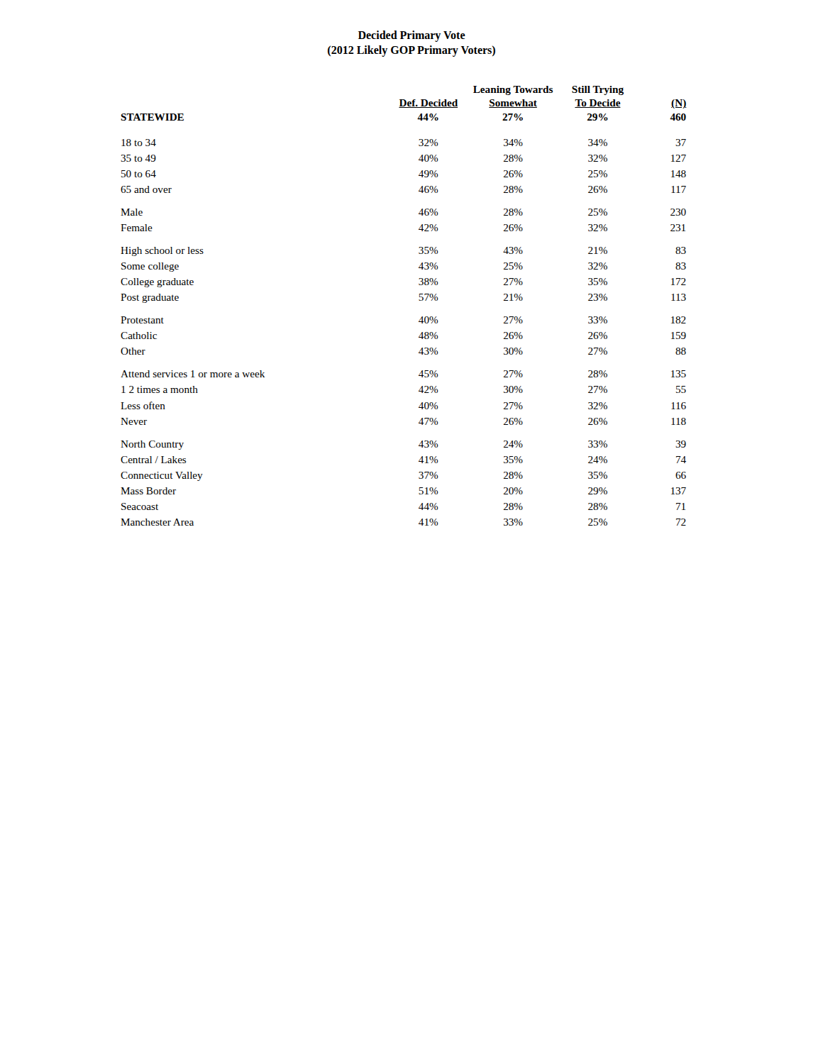Decided Primary Vote
(2012 Likely GOP Primary Voters)
| | | Leaning Towards | Still Trying | |
| --- | --- | --- | --- | --- |
| | Def. Decided | Somewhat | To Decide | (N) |
| STATEWIDE | 44% | 27% | 29% | 460 |
| 18 to 34 | 32% | 34% | 34% | 37 |
| 35 to 49 | 40% | 28% | 32% | 127 |
| 50 to 64 | 49% | 26% | 25% | 148 |
| 65 and over | 46% | 28% | 26% | 117 |
| Male | 46% | 28% | 25% | 230 |
| Female | 42% | 26% | 32% | 231 |
| High school or less | 35% | 43% | 21% | 83 |
| Some college | 43% | 25% | 32% | 83 |
| College graduate | 38% | 27% | 35% | 172 |
| Post graduate | 57% | 21% | 23% | 113 |
| Protestant | 40% | 27% | 33% | 182 |
| Catholic | 48% | 26% | 26% | 159 |
| Other | 43% | 30% | 27% | 88 |
| Attend services 1 or more a week | 45% | 27% | 28% | 135 |
| 1 2 times a month | 42% | 30% | 27% | 55 |
| Less often | 40% | 27% | 32% | 116 |
| Never | 47% | 26% | 26% | 118 |
| North Country | 43% | 24% | 33% | 39 |
| Central / Lakes | 41% | 35% | 24% | 74 |
| Connecticut Valley | 37% | 28% | 35% | 66 |
| Mass Border | 51% | 20% | 29% | 137 |
| Seacoast | 44% | 28% | 28% | 71 |
| Manchester Area | 41% | 33% | 25% | 72 |